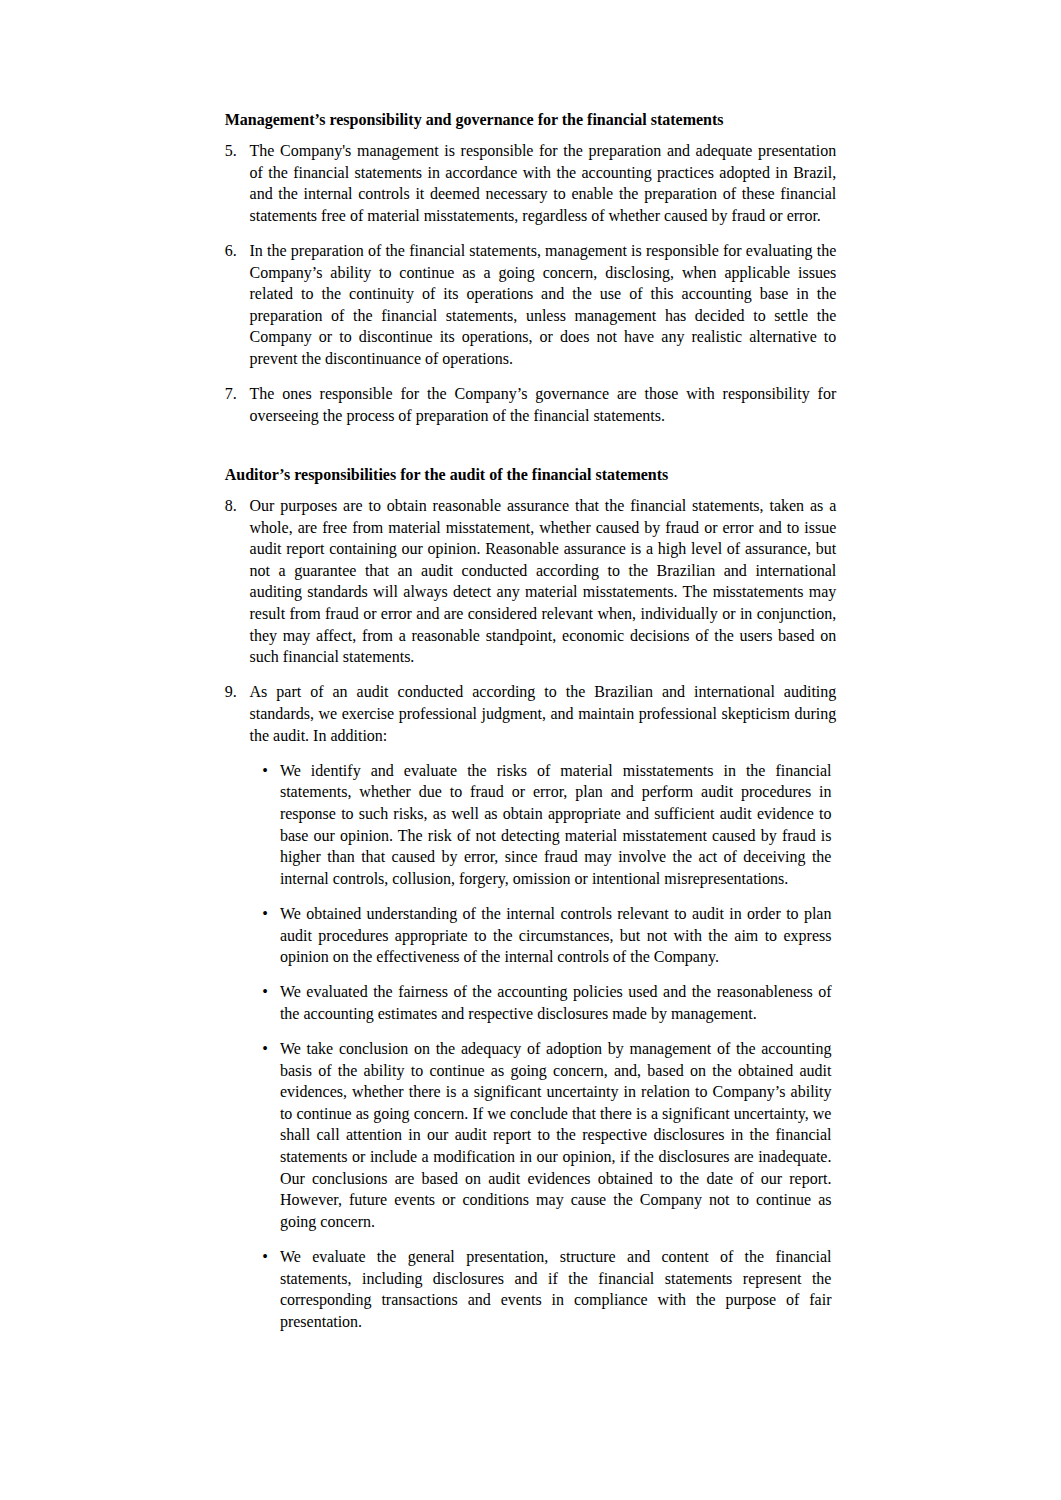Management’s responsibility and governance for the financial statements
5.
The Company's management is responsible for the preparation and adequate presentation of the financial statements in accordance with the accounting practices adopted in Brazil, and the internal controls it deemed necessary to enable the preparation of these financial statements free of material misstatements, regardless of whether caused by fraud or error.
6.
In the preparation of the financial statements, management is responsible for evaluating the Company’s ability to continue as a going concern, disclosing, when applicable issues related to the continuity of its operations and the use of this accounting base in the preparation of the financial statements, unless management has decided to settle the Company or to discontinue its operations, or does not have any realistic alternative to prevent the discontinuance of operations.
7.
The ones responsible for the Company’s governance are those with responsibility for overseeing the process of preparation of the financial statements.
Auditor’s responsibilities for the audit of the financial statements
8.
Our purposes are to obtain reasonable assurance that the financial statements, taken as a whole, are free from material misstatement, whether caused by fraud or error and to issue audit report containing our opinion. Reasonable assurance is a high level of assurance, but not a guarantee that an audit conducted according to the Brazilian and international auditing standards will always detect any material misstatements. The misstatements may result from fraud or error and are considered relevant when, individually or in conjunction, they may affect, from a reasonable standpoint, economic decisions of the users based on such financial statements.
9.
As part of an audit conducted according to the Brazilian and international auditing standards, we exercise professional judgment, and maintain professional skepticism during the audit. In addition:
We identify and evaluate the risks of material misstatements in the financial statements, whether due to fraud or error, plan and perform audit procedures in response to such risks, as well as obtain appropriate and sufficient audit evidence to base our opinion. The risk of not detecting material misstatement caused by fraud is higher than that caused by error, since fraud may involve the act of deceiving the internal controls, collusion, forgery, omission or intentional misrepresentations.
We obtained understanding of the internal controls relevant to audit in order to plan audit procedures appropriate to the circumstances, but not with the aim to express opinion on the effectiveness of the internal controls of the Company.
We evaluated the fairness of the accounting policies used and the reasonableness of the accounting estimates and respective disclosures made by management.
We take conclusion on the adequacy of adoption by management of the accounting basis of the ability to continue as going concern, and, based on the obtained audit evidences, whether there is a significant uncertainty in relation to Company’s ability to continue as going concern. If we conclude that there is a significant uncertainty, we shall call attention in our audit report to the respective disclosures in the financial statements or include a modification in our opinion, if the disclosures are inadequate. Our conclusions are based on audit evidences obtained to the date of our report. However, future events or conditions may cause the Company not to continue as going concern.
We evaluate the general presentation, structure and content of the financial statements, including disclosures and if the financial statements represent the corresponding transactions and events in compliance with the purpose of fair presentation.